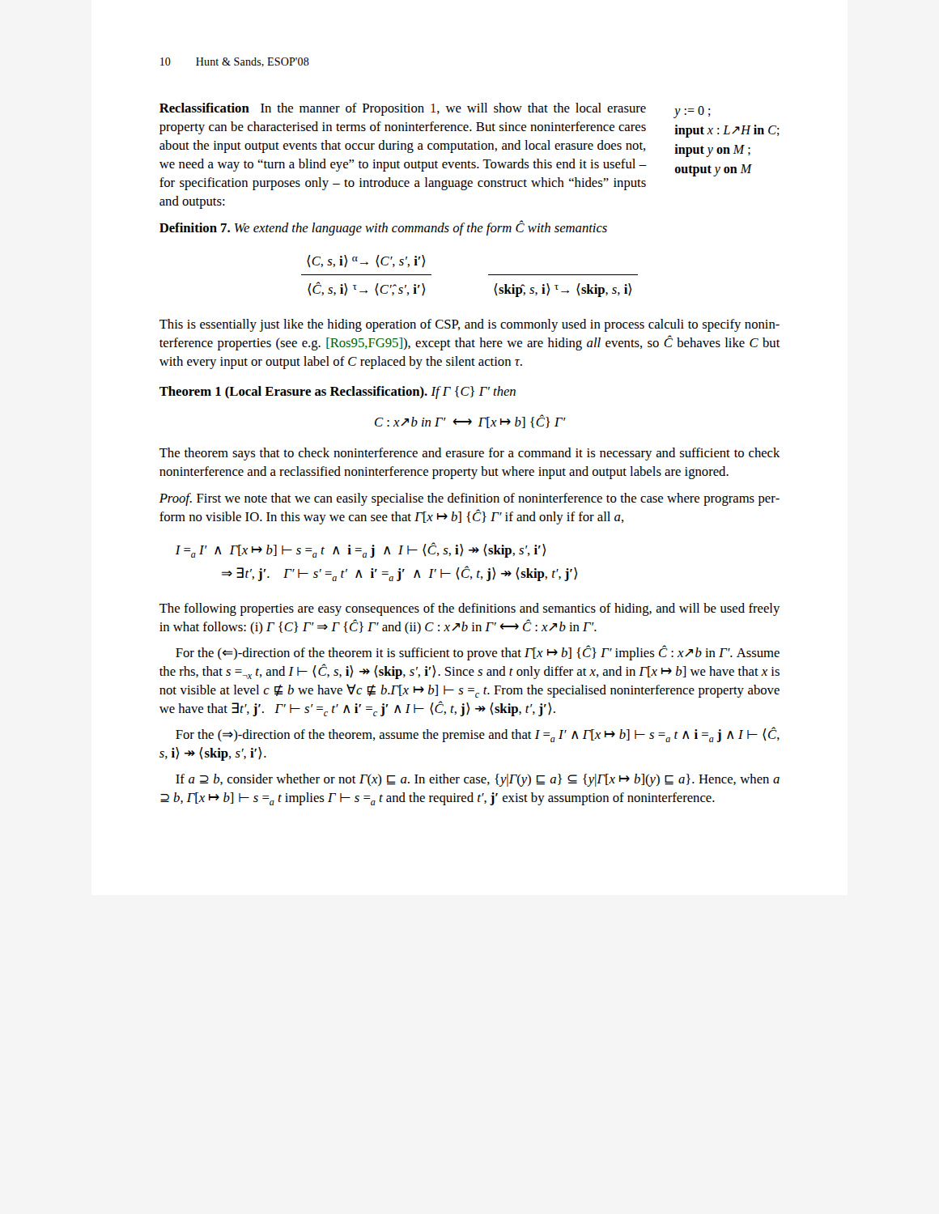10 Hunt & Sands, ESOP'08
y := 0 ;
input x : L↗H in C;
input y on M ;
output y on M
Reclassification In the manner of Proposition 1, we will show that the local erasure property can be characterised in terms of noninterference. But since noninterference cares about the input output events that occur during a computation, and local erasure does not, we need a way to “turn a blind eye” to input output events. Towards this end it is useful – for specification purposes only – to introduce a language construct which “hides” inputs and outputs:
Definition 7. We extend the language with commands of the form Ĉ with semantics
⟨C, s, i⟩ α→ ⟨C′, s′, i′⟩
⟨Ĉ, s, i⟩ τ→ ⟨C′̂, s′, i′⟩
⟨skip̂, s, i⟩ τ→ ⟨skip, s, i⟩
This is essentially just like the hiding operation of CSP, and is commonly used in process calculi to specify noninterference properties (see e.g. [Ros95,FG95]), except that here we are hiding all events, so Ĉ behaves like C but with every input or output label of C replaced by the silent action τ.
Theorem 1 (Local Erasure as Reclassification). If Γ {C} Γ′ then
C : x↗b in Γ′ ⟷ Γ[x ↦ b] {Ĉ} Γ′
The theorem says that to check noninterference and erasure for a command it is necessary and sufficient to check noninterference and a reclassified noninterference property but where input and output labels are ignored.
Proof. First we note that we can easily specialise the definition of noninterference to the case where programs perform no visible IO. In this way we can see that Γ[x ↦ b] {Ĉ} Γ′ if and only if for all a,
I =a I′ ∧ Γ[x ↦ b] ⊢ s =a t ∧ i =a j ∧ I ⊢ ⟨Ĉ, s, i⟩ ↠ ⟨skip, s′, i′⟩ ⇒ ∃t′, j′. Γ′ ⊢ s′ =a t′ ∧ i′ =a j′ ∧ I′ ⊢ ⟨Ĉ, t, j⟩ ↠ ⟨skip, t′, j′⟩
The following properties are easy consequences of the definitions and semantics of hiding, and will be used freely in what follows: (i) Γ {C} Γ′ ⇒ Γ {Ĉ} Γ′ and (ii) C : x↗b in Γ′ ⟷ Ĉ : x↗b in Γ′.
For the (⇐)-direction of the theorem it is sufficient to prove that Γ[x ↦ b] {Ĉ} Γ′ implies Ĉ : x↗b in Γ′. Assume the rhs, that s =¬x t, and I ⊢ ⟨Ĉ, s, i⟩ ↠ ⟨skip, s′, i′⟩. Since s and t only differ at x, and in Γ[x ↦ b] we have that x is not visible at level c ⋢ b we have ∀c ⋢ b.Γ[x ↦ b] ⊢ s =c t. From the specialised noninterference property above we have that ∃t′, j′. Γ′ ⊢ s′ =c t′ ∧ i′ =c j′ ∧ I ⊢ ⟨Ĉ, t, j⟩ ↠ ⟨skip, t′, j′⟩.
For the (⇒)-direction of the theorem, assume the premise and that I =a I′ ∧ Γ[x ↦ b] ⊢ s =a t ∧ i =a j ∧ I ⊢ ⟨Ĉ, s, i⟩ ↠ ⟨skip, s′, i′⟩.
If a ⊇ b, consider whether or not Γ(x) ⊑ a. In either case, {y|Γ(y) ⊑ a} ⊆ {y|Γ[x ↦ b](y) ⊑ a}. Hence, when a ⊇ b, Γ[x ↦ b] ⊢ s =a t implies Γ ⊢ s =a t and the required t′, j′ exist by assumption of noninterference.